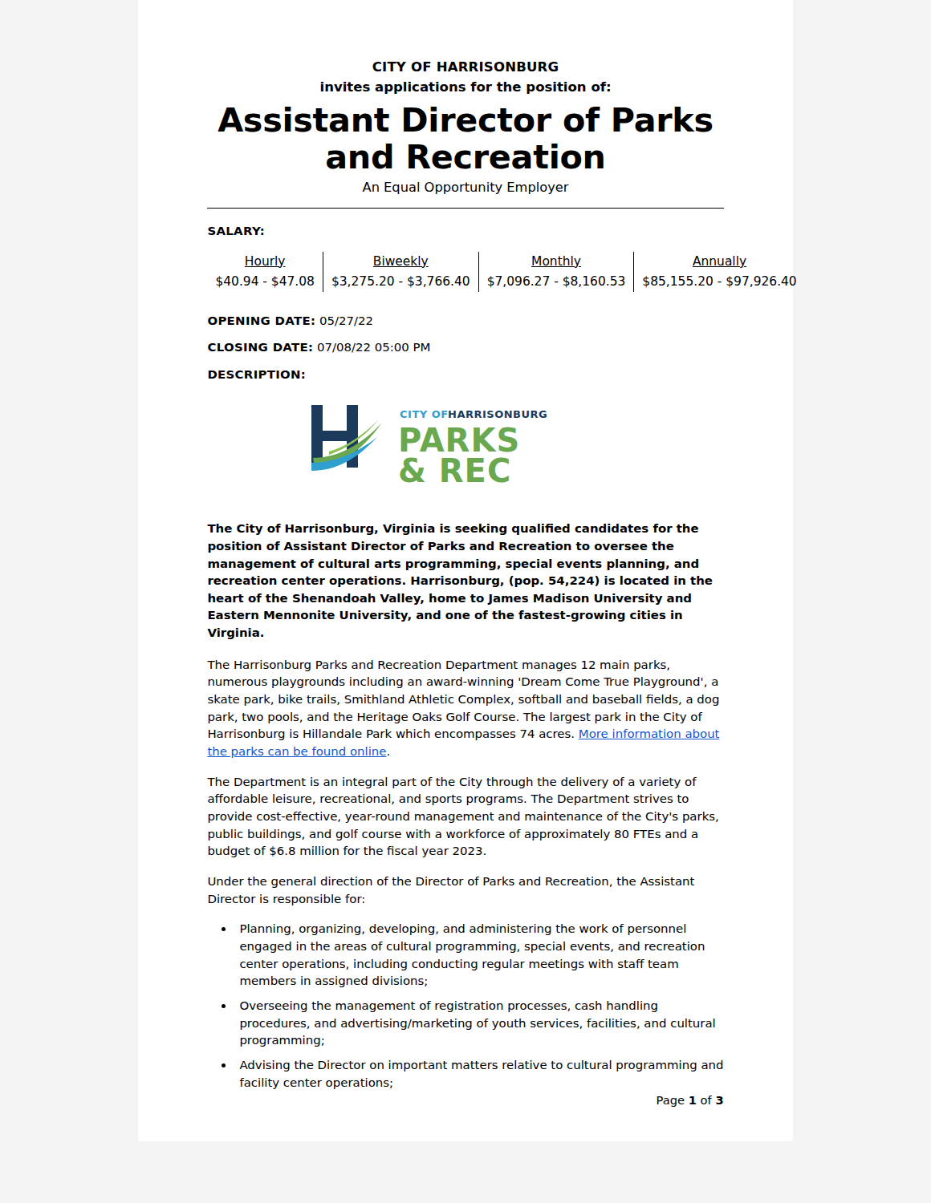CITY OF HARRISONBURG
invites applications for the position of:
Assistant Director of Parks and Recreation
An Equal Opportunity Employer
SALARY:
| Hourly | Biweekly | Monthly | Annually |
| --- | --- | --- | --- |
| $40.94 - $47.08 | $3,275.20 - $3,766.40 | $7,096.27 - $8,160.53 | $85,155.20 - $97,926.40 |
OPENING DATE: 05/27/22
CLOSING DATE: 07/08/22 05:00 PM
DESCRIPTION:
CITY OF HARRISONBURG PARKS & REC
The City of Harrisonburg, Virginia is seeking qualified candidates for the position of Assistant Director of Parks and Recreation to oversee the management of cultural arts programming, special events planning, and recreation center operations. Harrisonburg, (pop. 54,224) is located in the heart of the Shenandoah Valley, home to James Madison University and Eastern Mennonite University, and one of the fastest-growing cities in Virginia.
The Harrisonburg Parks and Recreation Department manages 12 main parks, numerous playgrounds including an award-winning 'Dream Come True Playground', a skate park, bike trails, Smithland Athletic Complex, softball and baseball fields, a dog park, two pools, and the Heritage Oaks Golf Course. The largest park in the City of Harrisonburg is Hillandale Park which encompasses 74 acres. More information about the parks can be found online.
The Department is an integral part of the City through the delivery of a variety of affordable leisure, recreational, and sports programs. The Department strives to provide cost-effective, year-round management and maintenance of the City's parks, public buildings, and golf course with a workforce of approximately 80 FTEs and a budget of $6.8 million for the fiscal year 2023.
Under the general direction of the Director of Parks and Recreation, the Assistant Director is responsible for:
Planning, organizing, developing, and administering the work of personnel engaged in the areas of cultural programming, special events, and recreation center operations, including conducting regular meetings with staff team members in assigned divisions;
Overseeing the management of registration processes, cash handling procedures, and advertising/marketing of youth services, facilities, and cultural programming;
Advising the Director on important matters relative to cultural programming and facility center operations;
Page 1 of 3